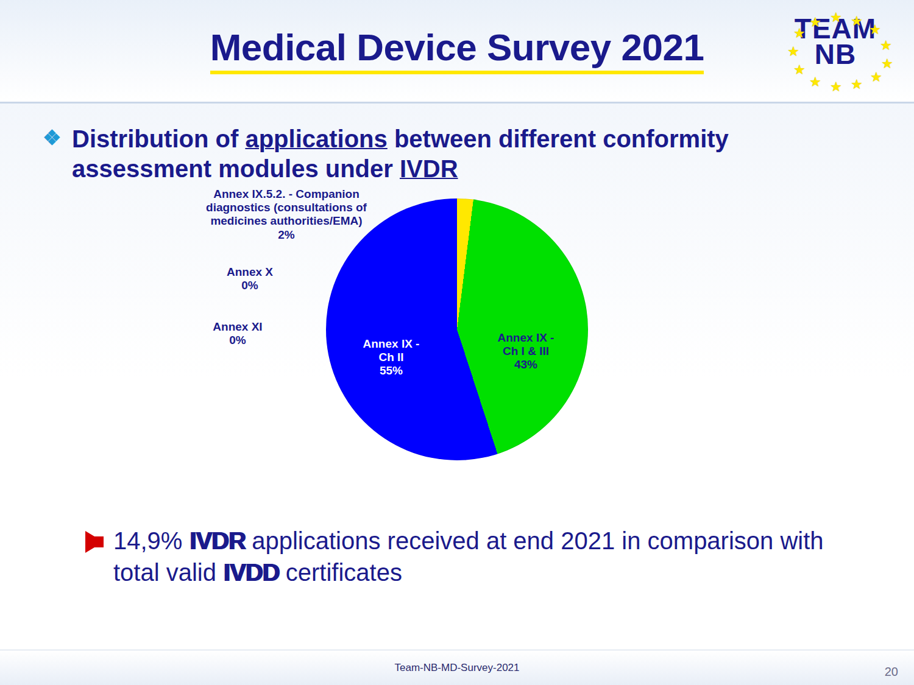Medical Device Survey 2021
TEAM NB
★ ★ ★ ★ ★ ★ ★ ★ ★ ★ ★ ★ ★
❖
Distribution of applications between different conformity assessment modules under IVDR
Annex IX.5.2. - Companion diagnostics (consultations of medicines authorities/EMA)
2%
Annex X
0%
Annex XI
0%
Annex IX -
Ch II
55%
Annex IX -
Ch I & III
43%
14,9% IVDR applications received at end 2021 in comparison with total valid IVDD certificates
Team-NB-MD-Survey-2021
20